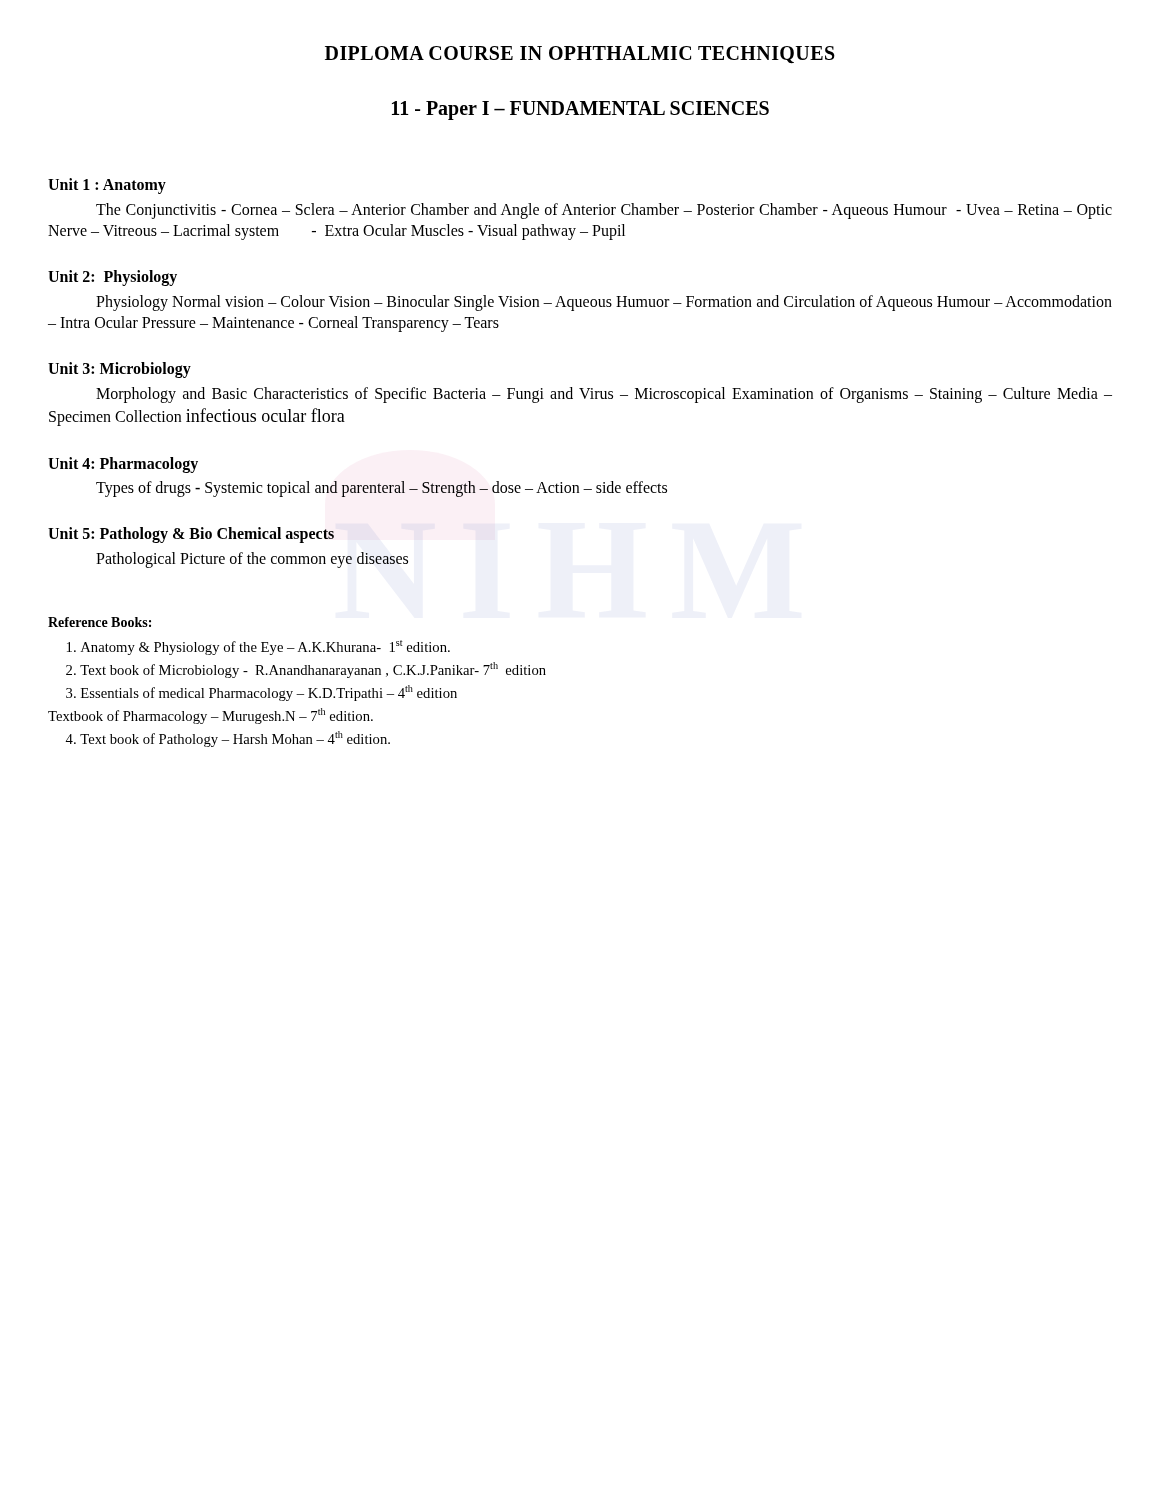NIHM
DIPLOMA COURSE IN OPHTHALMIC TECHNIQUES
11 - Paper I – FUNDAMENTAL SCIENCES
Unit 1 : Anatomy
The Conjunctivitis - Cornea – Sclera – Anterior Chamber and Angle of Anterior Chamber – Posterior Chamber - Aqueous Humour - Uvea – Retina – Optic Nerve – Vitreous – Lacrimal system - Extra Ocular Muscles - Visual pathway – Pupil
Unit 2: Physiology
Physiology Normal vision – Colour Vision – Binocular Single Vision – Aqueous Humuor – Formation and Circulation of Aqueous Humour – Accommodation – Intra Ocular Pressure – Maintenance - Corneal Transparency – Tears
Unit 3: Microbiology
Morphology and Basic Characteristics of Specific Bacteria – Fungi and Virus – Microscopical Examination of Organisms – Staining – Culture Media – Specimen Collection infectious ocular flora
Unit 4: Pharmacology
Types of drugs - Systemic topical and parenteral – Strength – dose – Action – side effects
Unit 5: Pathology & Bio Chemical aspects
Pathological Picture of the common eye diseases
Reference Books:
Anatomy & Physiology of the Eye – A.K.Khurana- 1st edition.
Text book of Microbiology - R.Anandhanarayanan , C.K.J.Panikar- 7th edition
Essentials of medical Pharmacology – K.D.Tripathi – 4th edition
Textbook of Pharmacology – Murugesh.N – 7th edition.
Text book of Pathology – Harsh Mohan – 4th edition.